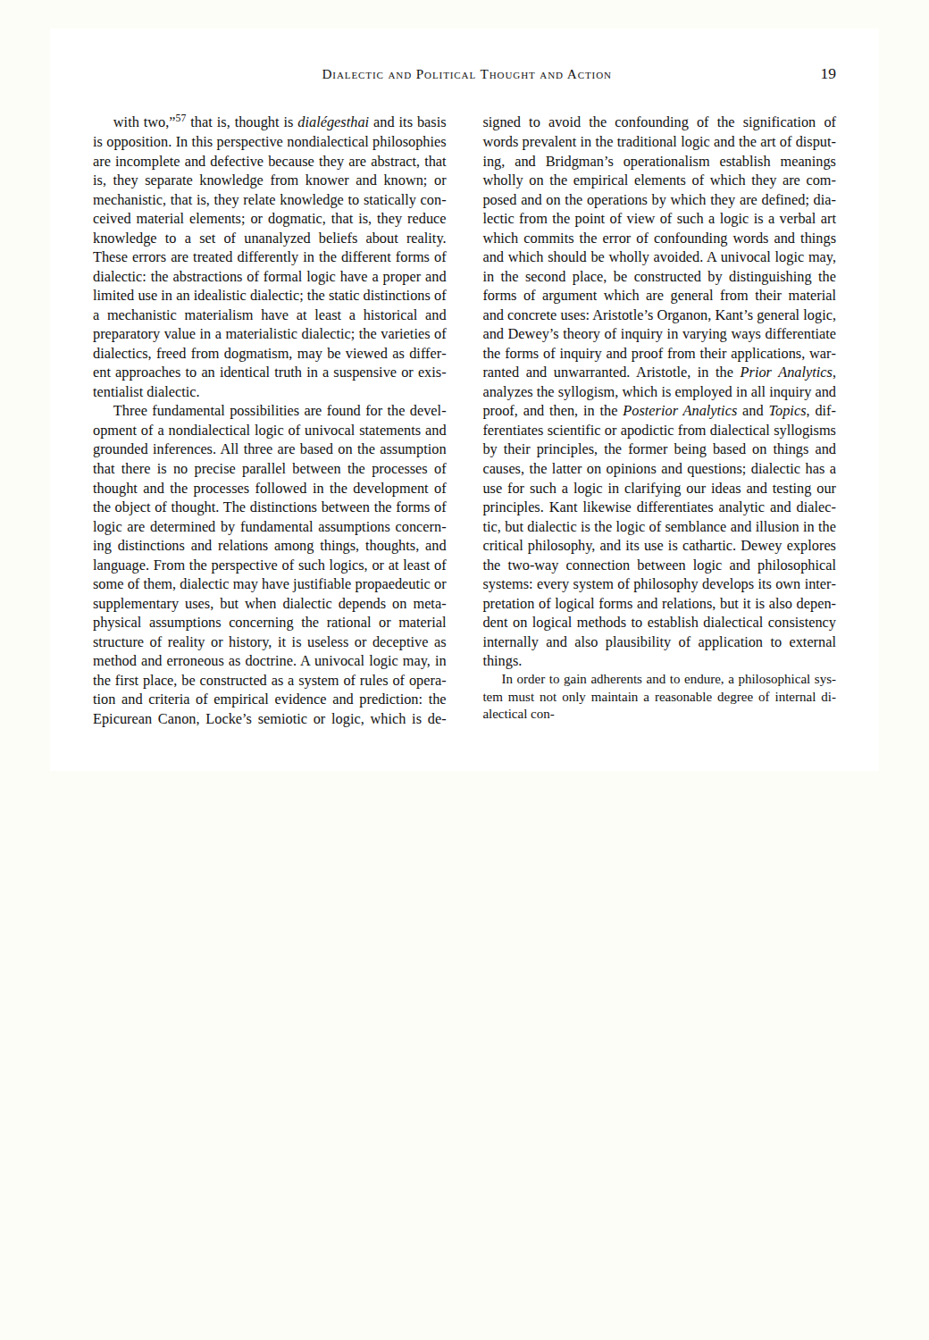Dialectic and Political Thought and Action 19
with two,”57 that is, thought is dialégesthai and its basis is opposition. In this perspective nondialectical philosophies are incomplete and defective because they are abstract, that is, they separate knowledge from knower and known; or mechanistic, that is, they relate knowledge to statically conceived material elements; or dogmatic, that is, they reduce knowledge to a set of unanalyzed beliefs about reality. These errors are treated differently in the different forms of dialectic: the abstractions of formal logic have a proper and limited use in an idealistic dialectic; the static distinctions of a mechanistic materialism have at least a historical and preparatory value in a materialistic dialectic; the varieties of dialectics, freed from dogmatism, may be viewed as different approaches to an identical truth in a suspensive or existentialist dialectic.
Three fundamental possibilities are found for the development of a nondialectical logic of univocal statements and grounded inferences. All three are based on the assumption that there is no precise parallel between the processes of thought and the processes followed in the development of the object of thought. The distinctions between the forms of logic are determined by fundamental assumptions concerning distinctions and relations among things, thoughts, and language. From the perspective of such logics, or at least of some of them, dialectic may have justifiable propaedeutic or supplementary uses, but when dialectic depends on metaphysical assumptions concerning the rational or material structure of reality or history, it is useless or deceptive as method and erroneous as doctrine. A univocal logic may, in the first place, be constructed as a system of rules of operation and criteria of empirical evidence and prediction: the Epicurean Canon, Locke’s semiotic or logic, which is designed to avoid the confounding of the signification of words prevalent in the traditional logic and the art of disputing, and Bridgman’s operationalism establish meanings wholly on the empirical elements of which they are composed and on the operations by which they are defined; dialectic from the point of view of such a logic is a verbal art which commits the error of confounding words and things and which should be wholly avoided. A univocal logic may, in the second place, be constructed by distinguishing the forms of argument which are general from their material and concrete uses: Aristotle’s Organon, Kant’s general logic, and Dewey’s theory of inquiry in varying ways differentiate the forms of inquiry and proof from their applications, warranted and unwarranted. Aristotle, in the Prior Analytics, analyzes the syllogism, which is employed in all inquiry and proof, and then, in the Posterior Analytics and Topics, differentiates scientific or apodictic from dialectical syllogisms by their principles, the former being based on things and causes, the latter on opinions and questions; dialectic has a use for such a logic in clarifying our ideas and testing our principles. Kant likewise differentiates analytic and dialectic, but dialectic is the logic of semblance and illusion in the critical philosophy, and its use is cathartic. Dewey explores the two-way connection between logic and philosophical systems: every system of philosophy develops its own interpretation of logical forms and relations, but it is also dependent on logical methods to establish dialectical consistency internally and also plausibility of application to external things.
In order to gain adherents and to endure, a philosophical system must not only maintain a reasonable degree of internal dialectical con-